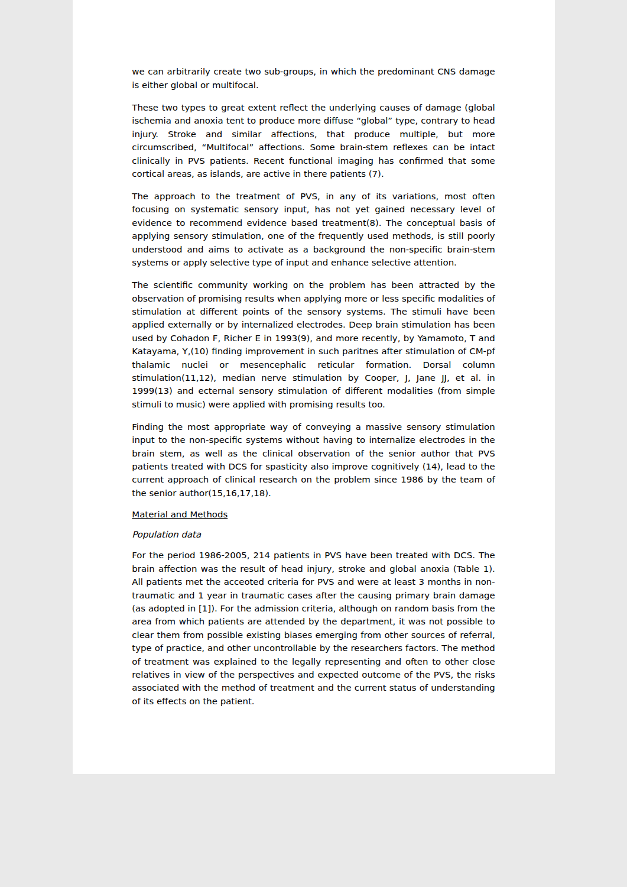we can arbitrarily create two sub-groups, in which the predominant CNS damage is either global or multifocal.
These two types to great extent reflect the underlying causes of damage (global ischemia and anoxia tent to produce more diffuse “global” type, contrary to head injury. Stroke and similar affections, that produce multiple, but more circumscribed, “Multifocal” affections. Some brain-stem reflexes can be intact clinically in PVS patients. Recent functional imaging has confirmed that some cortical areas, as islands, are active in there patients (7).
The approach to the treatment of PVS, in any of its variations, most often focusing on systematic sensory input, has not yet gained necessary level of evidence to recommend evidence based treatment(8). The conceptual basis of applying sensory stimulation, one of the frequently used methods, is still poorly understood and aims to activate as a background the non-specific brain-stem systems or apply selective type of input and enhance selective attention.
The scientific community working on the problem has been attracted by the observation of promising results when applying more or less specific modalities of stimulation at different points of the sensory systems. The stimuli have been applied externally or by internalized electrodes. Deep brain stimulation has been used by Cohadon F, Richer E in 1993(9), and more recently, by Yamamoto, T and Katayama, Y,(10) finding improvement in such paritnes after stimulation of CM-pf thalamic nuclei or mesencephalic reticular formation. Dorsal column stimulation(11,12), median nerve stimulation by Cooper, J, Jane JJ, et al. in 1999(13) and ecternal sensory stimulation of different modalities (from simple stimuli to music) were applied with promising results too.
Finding the most appropriate way of conveying a massive sensory stimulation input to the non-specific systems without having to internalize electrodes in the brain stem, as well as the clinical observation of the senior author that PVS patients treated with DCS for spasticity also improve cognitively (14), lead to the current approach of clinical research on the problem since 1986 by the team of the senior author(15,16,17,18).
Material and Methods
Population data
For the period 1986-2005, 214 patients in PVS have been treated with DCS. The brain affection was the result of head injury, stroke and global anoxia (Table 1). All patients met the acceoted criteria for PVS and were at least 3 months in non-traumatic and 1 year in traumatic cases after the causing primary brain damage (as adopted in [1]). For the admission criteria, although on random basis from the area from which patients are attended by the department, it was not possible to clear them from possible existing biases emerging from other sources of referral, type of practice, and other uncontrollable by the researchers factors. The method of treatment was explained to the legally representing and often to other close relatives in view of the perspectives and expected outcome of the PVS, the risks associated with the method of treatment and the current status of understanding of its effects on the patient.